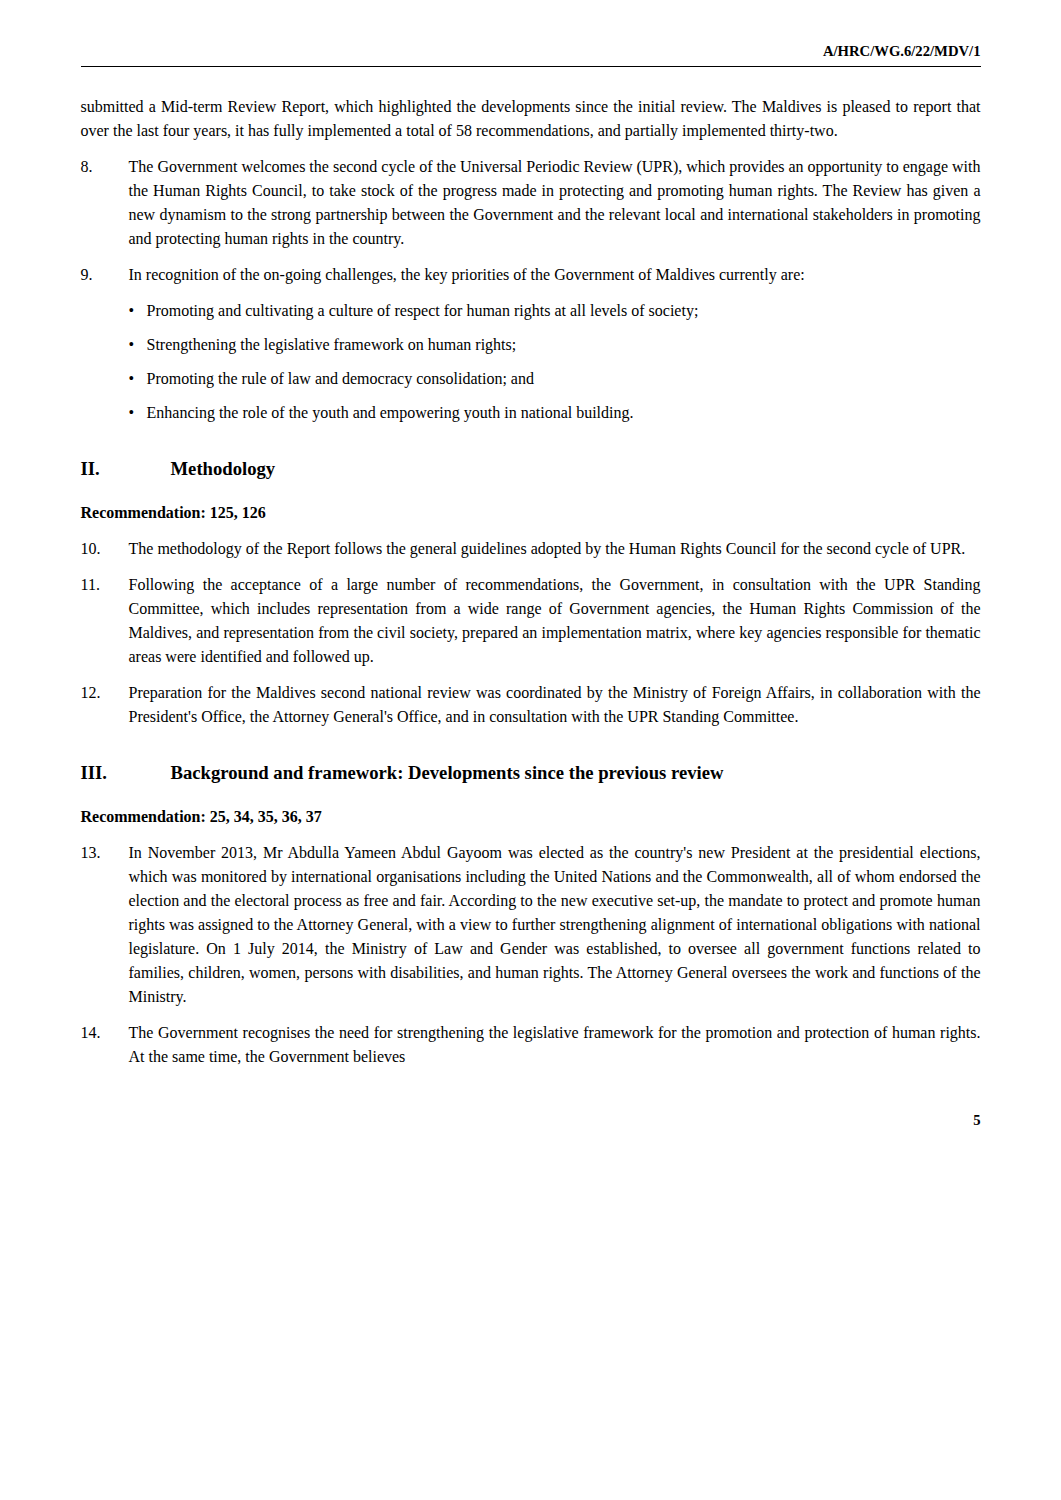A/HRC/WG.6/22/MDV/1
submitted a Mid-term Review Report, which highlighted the developments since the initial review. The Maldives is pleased to report that over the last four years, it has fully implemented a total of 58 recommendations, and partially implemented thirty-two.
8.
The Government welcomes the second cycle of the Universal Periodic Review (UPR), which provides an opportunity to engage with the Human Rights Council, to take stock of the progress made in protecting and promoting human rights. The Review has given a new dynamism to the strong partnership between the Government and the relevant local and international stakeholders in promoting and protecting human rights in the country.
9.
In recognition of the on-going challenges, the key priorities of the Government of Maldives currently are:
Promoting and cultivating a culture of respect for human rights at all levels of society;
Strengthening the legislative framework on human rights;
Promoting the rule of law and democracy consolidation; and
Enhancing the role of the youth and empowering youth in national building.
II. Methodology
Recommendation: 125, 126
10.
The methodology of the Report follows the general guidelines adopted by the Human Rights Council for the second cycle of UPR.
11.
Following the acceptance of a large number of recommendations, the Government, in consultation with the UPR Standing Committee, which includes representation from a wide range of Government agencies, the Human Rights Commission of the Maldives, and representation from the civil society, prepared an implementation matrix, where key agencies responsible for thematic areas were identified and followed up.
12.
Preparation for the Maldives second national review was coordinated by the Ministry of Foreign Affairs, in collaboration with the President's Office, the Attorney General's Office, and in consultation with the UPR Standing Committee.
III. Background and framework: Developments since the previous review
Recommendation: 25, 34, 35, 36, 37
13.
In November 2013, Mr Abdulla Yameen Abdul Gayoom was elected as the country's new President at the presidential elections, which was monitored by international organisations including the United Nations and the Commonwealth, all of whom endorsed the election and the electoral process as free and fair. According to the new executive set-up, the mandate to protect and promote human rights was assigned to the Attorney General, with a view to further strengthening alignment of international obligations with national legislature. On 1 July 2014, the Ministry of Law and Gender was established, to oversee all government functions related to families, children, women, persons with disabilities, and human rights. The Attorney General oversees the work and functions of the Ministry.
14.
The Government recognises the need for strengthening the legislative framework for the promotion and protection of human rights. At the same time, the Government believes
5